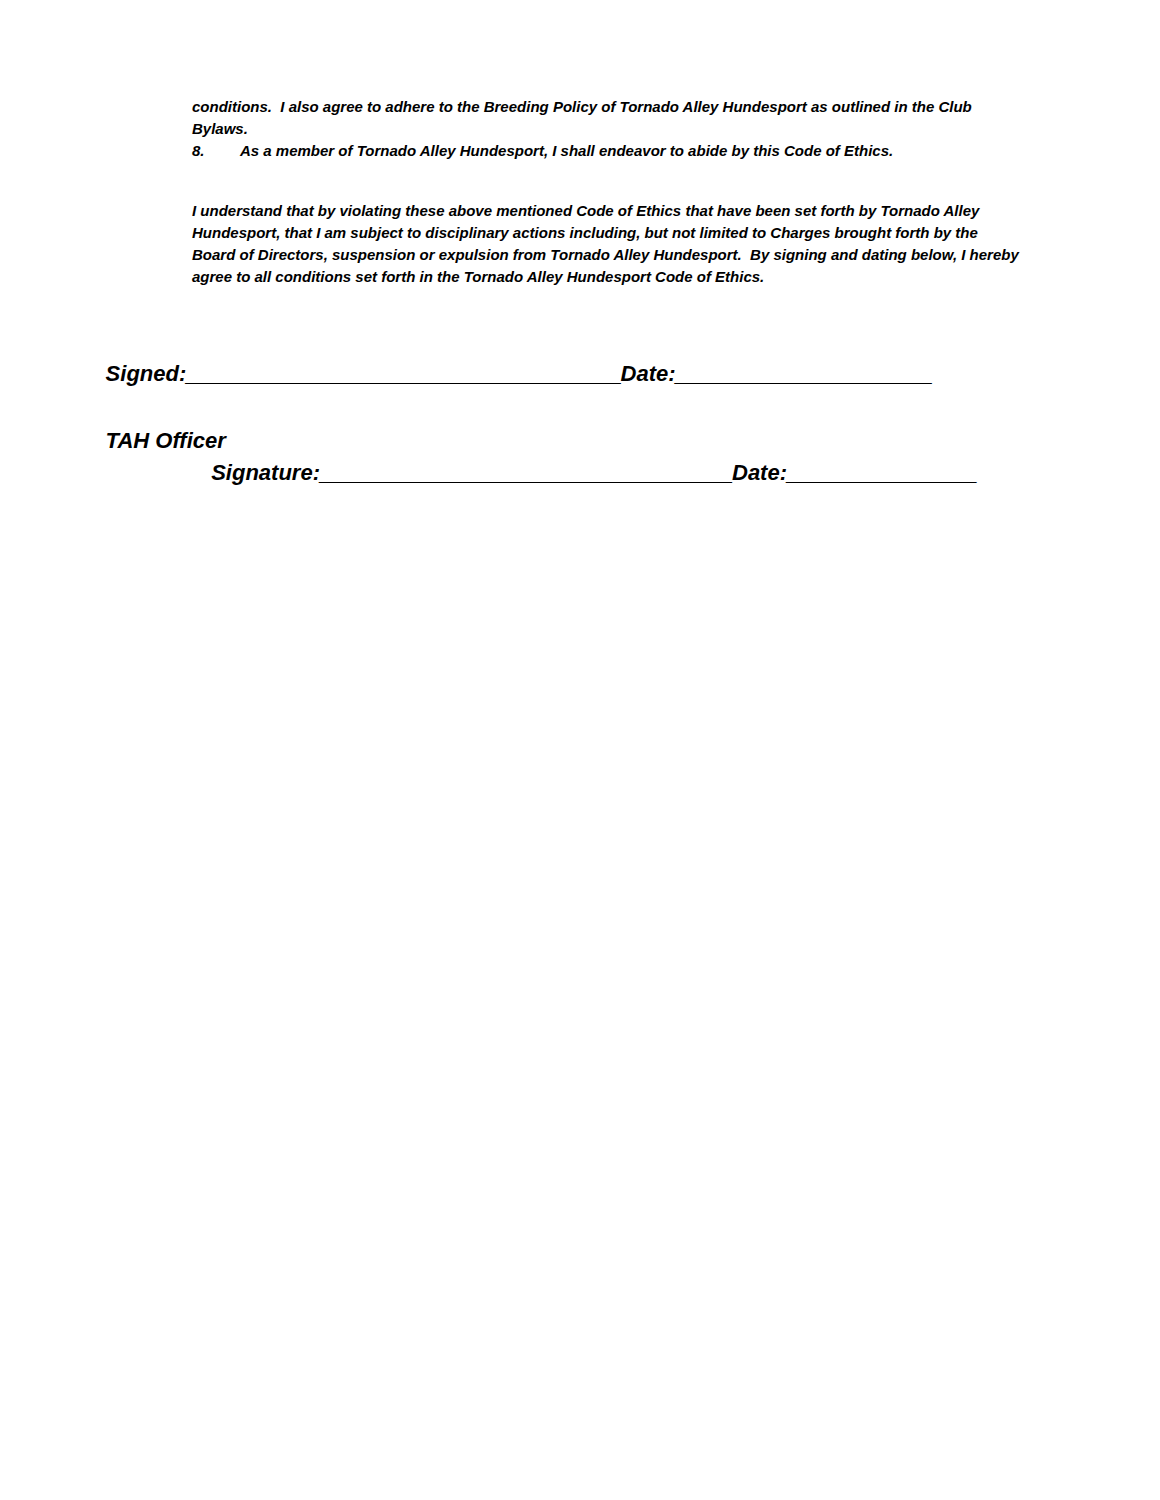conditions. I also agree to adhere to the Breeding Policy of Tornado Alley Hundesport as outlined in the Club Bylaws.
8. As a member of Tornado Alley Hundesport, I shall endeavor to abide by this Code of Ethics.
I understand that by violating these above mentioned Code of Ethics that have been set forth by Tornado Alley Hundesport, that I am subject to disciplinary actions including, but not limited to Charges brought forth by the Board of Directors, suspension or expulsion from Tornado Alley Hundesport. By signing and dating below, I hereby agree to all conditions set forth in the Tornado Alley Hundesport Code of Ethics.
Signed:_______________________________________Date:_______________________
TAH Officer
Signature:_____________________________________Date:_________________